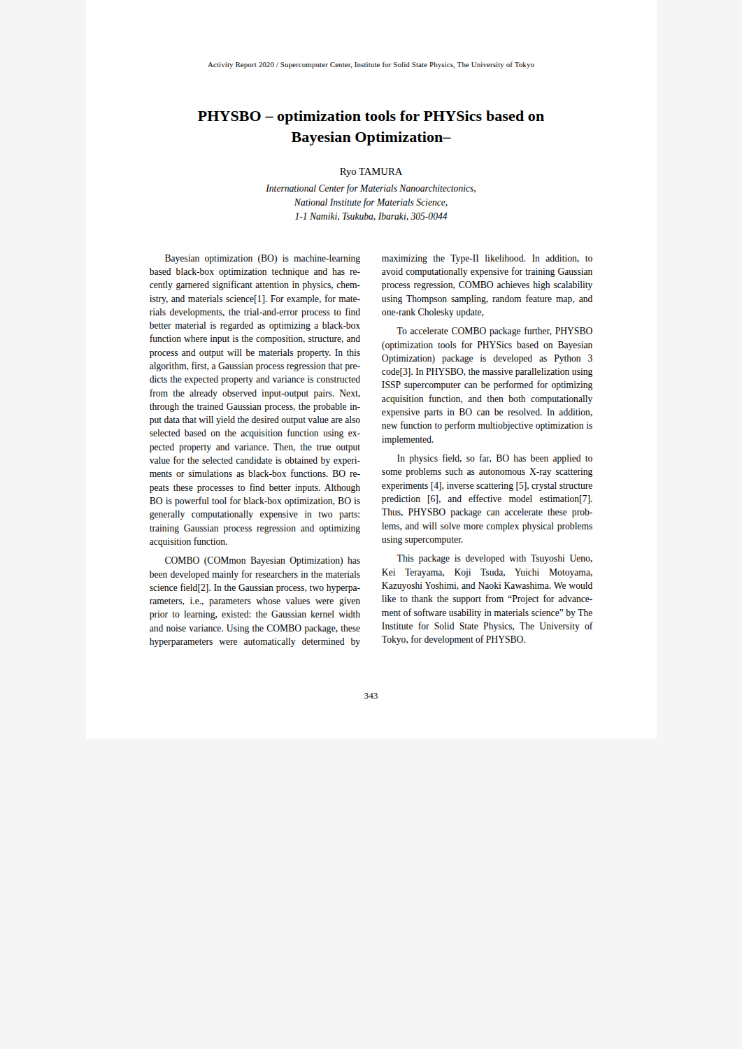Activity Report 2020 / Supercomputer Center, Institute for Solid State Physics, The University of Tokyo
PHYSBO – optimization tools for PHYSics based on
Bayesian Optimization–
Ryo TAMURA
International Center for Materials Nanoarchitectonics,
National Institute for Materials Science,
1-1 Namiki, Tsukuba, Ibaraki, 305-0044
Bayesian optimization (BO) is machine-learning based black-box optimization technique and has recently garnered significant attention in physics, chemistry, and materials science[1]. For example, for materials developments, the trial-and-error process to find better material is regarded as optimizing a black-box function where input is the composition, structure, and process and output will be materials property. In this algorithm, first, a Gaussian process regression that predicts the expected property and variance is constructed from the already observed input-output pairs. Next, through the trained Gaussian process, the probable input data that will yield the desired output value are also selected based on the acquisition function using expected property and variance. Then, the true output value for the selected candidate is obtained by experiments or simulations as black-box functions. BO repeats these processes to find better inputs. Although BO is powerful tool for black-box optimization, BO is generally computationally expensive in two parts: training Gaussian process regression and optimizing acquisition function.
COMBO (COMmon Bayesian Optimization) has been developed mainly for researchers in the materials science field[2]. In the Gaussian process, two hyperparameters, i.e., parameters whose values were given prior to learning, existed: the Gaussian kernel width and noise variance. Using the COMBO package, these hyperparameters were automatically determined by maximizing the Type-II likelihood. In addition, to avoid computationally expensive for training Gaussian process regression, COMBO achieves high scalability using Thompson sampling, random feature map, and one-rank Cholesky update,
To accelerate COMBO package further, PHYSBO (optimization tools for PHYSics based on Bayesian Optimization) package is developed as Python 3 code[3]. In PHYSBO, the massive parallelization using ISSP supercomputer can be performed for optimizing acquisition function, and then both computationally expensive parts in BO can be resolved. In addition, new function to perform multiobjective optimization is implemented.
In physics field, so far, BO has been applied to some problems such as autonomous X-ray scattering experiments [4], inverse scattering [5], crystal structure prediction [6], and effective model estimation[7]. Thus, PHYSBO package can accelerate these problems, and will solve more complex physical problems using supercomputer.
This package is developed with Tsuyoshi Ueno, Kei Terayama, Koji Tsuda, Yuichi Motoyama, Kazuyoshi Yoshimi, and Naoki Kawashima. We would like to thank the support from “Project for advancement of software usability in materials science” by The Institute for Solid State Physics, The University of Tokyo, for development of PHYSBO.
343